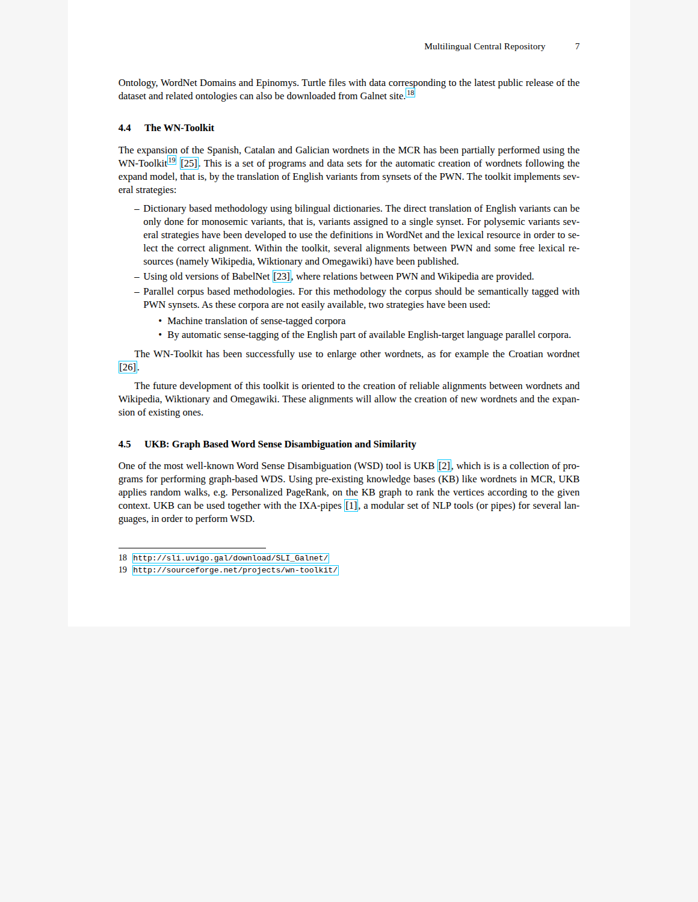Multilingual Central Repository 7
Ontology, WordNet Domains and Epinomys. Turtle files with data corresponding to the latest public release of the dataset and related ontologies can also be downloaded from Galnet site.18
4.4 The WN-Toolkit
The expansion of the Spanish, Catalan and Galician wordnets in the MCR has been partially performed using the WN-Toolkit19 [25]. This is a set of programs and data sets for the automatic creation of wordnets following the expand model, that is, by the translation of English variants from synsets of the PWN. The toolkit implements several strategies:
Dictionary based methodology using bilingual dictionaries. The direct translation of English variants can be only done for monosemic variants, that is, variants assigned to a single synset. For polysemic variants several strategies have been developed to use the definitions in WordNet and the lexical resource in order to select the correct alignment. Within the toolkit, several alignments between PWN and some free lexical resources (namely Wikipedia, Wiktionary and Omegawiki) have been published.
Using old versions of BabelNet [23], where relations between PWN and Wikipedia are provided.
Parallel corpus based methodologies. For this methodology the corpus should be semantically tagged with PWN synsets. As these corpora are not easily available, two strategies have been used:
Machine translation of sense-tagged corpora
By automatic sense-tagging of the English part of available English-target language parallel corpora.
The WN-Toolkit has been successfully use to enlarge other wordnets, as for example the Croatian wordnet [26].
The future development of this toolkit is oriented to the creation of reliable alignments between wordnets and Wikipedia, Wiktionary and Omegawiki. These alignments will allow the creation of new wordnets and the expansion of existing ones.
4.5 UKB: Graph Based Word Sense Disambiguation and Similarity
One of the most well-known Word Sense Disambiguation (WSD) tool is UKB [2], which is is a collection of programs for performing graph-based WDS. Using pre-existing knowledge bases (KB) like wordnets in MCR, UKB applies random walks, e.g. Personalized PageRank, on the KB graph to rank the vertices according to the given context. UKB can be used together with the IXA-pipes [1], a modular set of NLP tools (or pipes) for several languages, in order to perform WSD.
18 http://sli.uvigo.gal/download/SLI_Galnet/
19 http://sourceforge.net/projects/wn-toolkit/